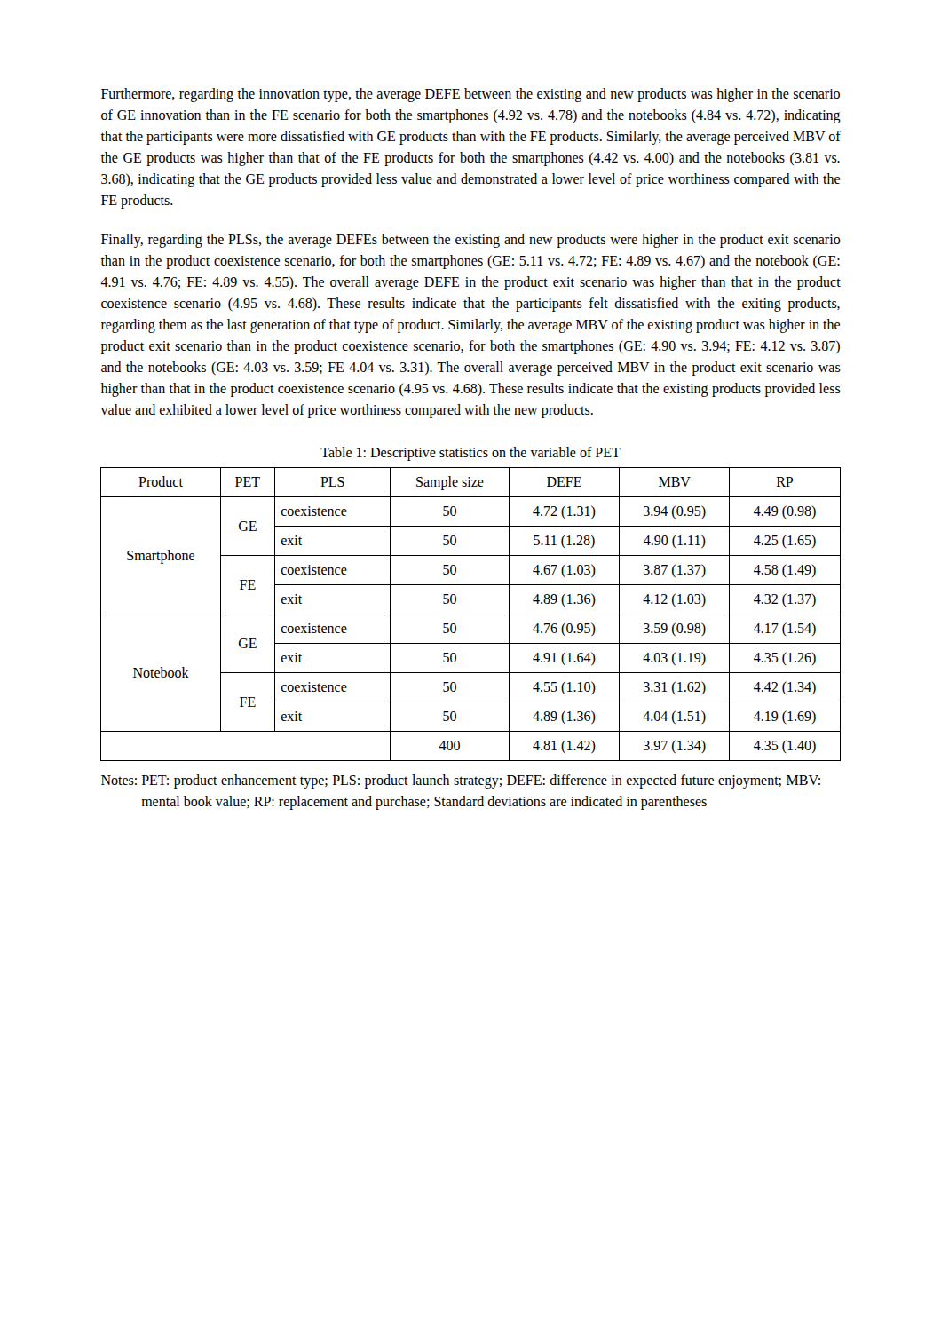Furthermore, regarding the innovation type, the average DEFE between the existing and new products was higher in the scenario of GE innovation than in the FE scenario for both the smartphones (4.92 vs. 4.78) and the notebooks (4.84 vs. 4.72), indicating that the participants were more dissatisfied with GE products than with the FE products. Similarly, the average perceived MBV of the GE products was higher than that of the FE products for both the smartphones (4.42 vs. 4.00) and the notebooks (3.81 vs. 3.68), indicating that the GE products provided less value and demonstrated a lower level of price worthiness compared with the FE products.
Finally, regarding the PLSs, the average DEFEs between the existing and new products were higher in the product exit scenario than in the product coexistence scenario, for both the smartphones (GE: 5.11 vs. 4.72; FE: 4.89 vs. 4.67) and the notebook (GE: 4.91 vs. 4.76; FE: 4.89 vs. 4.55). The overall average DEFE in the product exit scenario was higher than that in the product coexistence scenario (4.95 vs. 4.68). These results indicate that the participants felt dissatisfied with the exiting products, regarding them as the last generation of that type of product. Similarly, the average MBV of the existing product was higher in the product exit scenario than in the product coexistence scenario, for both the smartphones (GE: 4.90 vs. 3.94; FE: 4.12 vs. 3.87) and the notebooks (GE: 4.03 vs. 3.59; FE 4.04 vs. 3.31). The overall average perceived MBV in the product exit scenario was higher than that in the product coexistence scenario (4.95 vs. 4.68). These results indicate that the existing products provided less value and exhibited a lower level of price worthiness compared with the new products.
Table 1: Descriptive statistics on the variable of PET
| Product | PET | PLS | Sample size | DEFE | MBV | RP |
| --- | --- | --- | --- | --- | --- | --- |
| Smartphone | GE | coexistence | 50 | 4.72 (1.31) | 3.94 (0.95) | 4.49 (0.98) |
| exit | 50 | 5.11 (1.28) | 4.90 (1.11) | 4.25 (1.65) |
| FE | coexistence | 50 | 4.67 (1.03) | 3.87 (1.37) | 4.58 (1.49) |
| exit | 50 | 4.89 (1.36) | 4.12 (1.03) | 4.32 (1.37) |
| Notebook | GE | coexistence | 50 | 4.76 (0.95) | 3.59 (0.98) | 4.17 (1.54) |
| exit | 50 | 4.91 (1.64) | 4.03 (1.19) | 4.35 (1.26) |
| FE | coexistence | 50 | 4.55 (1.10) | 3.31 (1.62) | 4.42 (1.34) |
| exit | 50 | 4.89 (1.36) | 4.04 (1.51) | 4.19 (1.69) |
| | 400 | 4.81 (1.42) | 3.97 (1.34) | 4.35 (1.40) |
Notes: PET: product enhancement type; PLS: product launch strategy; DEFE: difference in expected future enjoyment; MBV: mental book value; RP: replacement and purchase; Standard deviations are indicated in parentheses